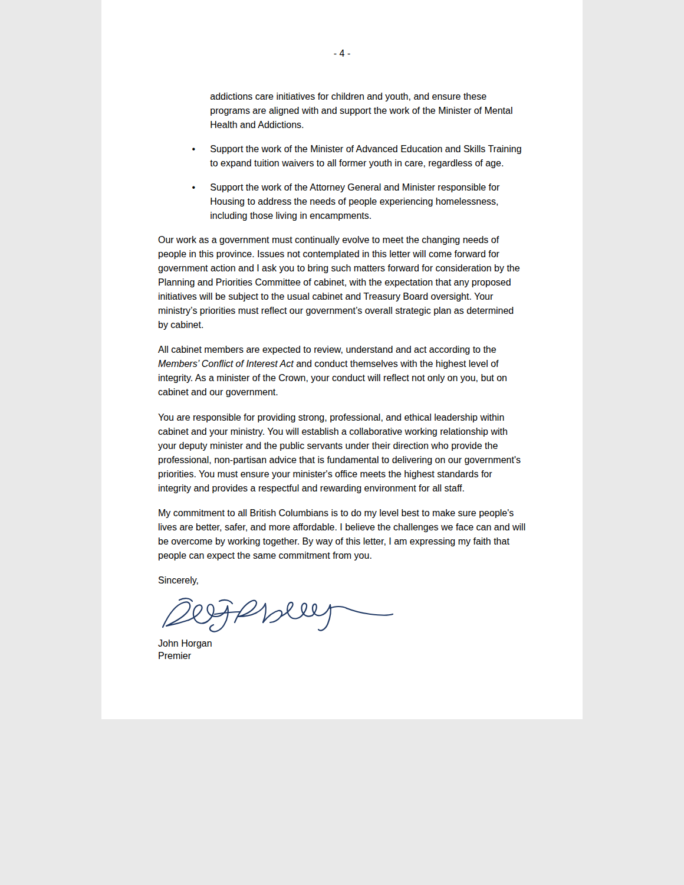- 4 -
addictions care initiatives for children and youth, and ensure these programs are aligned with and support the work of the Minister of Mental Health and Addictions.
Support the work of the Minister of Advanced Education and Skills Training to expand tuition waivers to all former youth in care, regardless of age.
Support the work of the Attorney General and Minister responsible for Housing to address the needs of people experiencing homelessness, including those living in encampments.
Our work as a government must continually evolve to meet the changing needs of people in this province. Issues not contemplated in this letter will come forward for government action and I ask you to bring such matters forward for consideration by the Planning and Priorities Committee of cabinet, with the expectation that any proposed initiatives will be subject to the usual cabinet and Treasury Board oversight. Your ministry’s priorities must reflect our government’s overall strategic plan as determined by cabinet.
All cabinet members are expected to review, understand and act according to the Members’ Conflict of Interest Act and conduct themselves with the highest level of integrity. As a minister of the Crown, your conduct will reflect not only on you, but on cabinet and our government.
You are responsible for providing strong, professional, and ethical leadership within cabinet and your ministry. You will establish a collaborative working relationship with your deputy minister and the public servants under their direction who provide the professional, non-partisan advice that is fundamental to delivering on our government's priorities. You must ensure your minister's office meets the highest standards for integrity and provides a respectful and rewarding environment for all staff.
My commitment to all British Columbians is to do my level best to make sure people's lives are better, safer, and more affordable. I believe the challenges we face can and will be overcome by working together. By way of this letter, I am expressing my faith that people can expect the same commitment from you.
Sincerely,
John Horgan
Premier